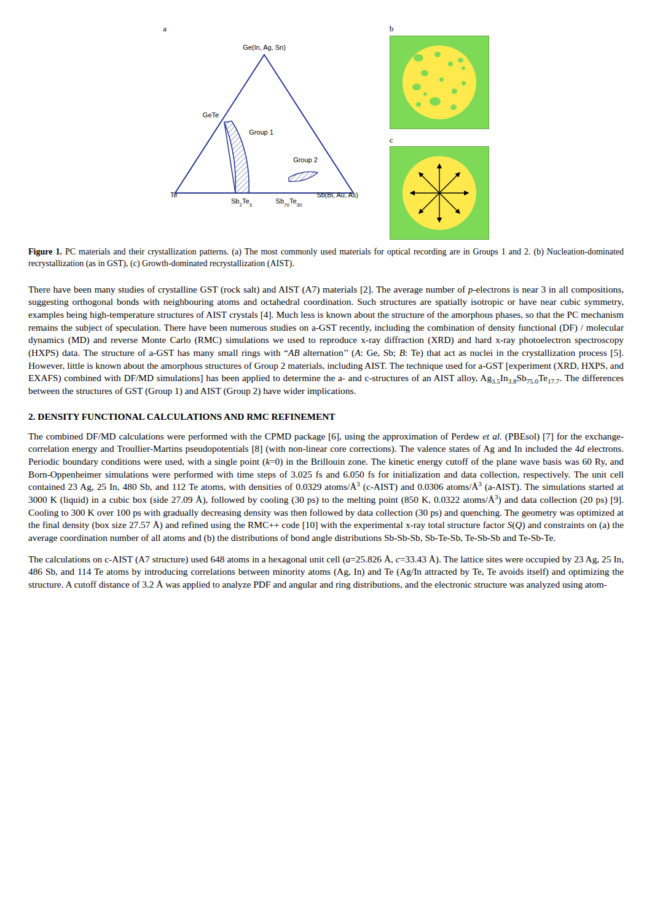a
Ge(In, Ag, Sn) GeTe Group 1 Group 2 Te Sb2Te3 Sb70Te30 Sb(Bi, Au, As)
b
c
Figure 1. PC materials and their crystallization patterns. (a) The most commonly used materials for optical recording are in Groups 1 and 2. (b) Nucleation-dominated recrystallization (as in GST), (c) Growth-dominated recrystallization (AIST).
There have been many studies of crystalline GST (rock salt) and AIST (A7) materials [2]. The average number of p-electrons is near 3 in all compositions, suggesting orthogonal bonds with neighbouring atoms and octahedral coordination. Such structures are spatially isotropic or have near cubic symmetry, examples being high-temperature structures of AIST crystals [4]. Much less is known about the structure of the amorphous phases, so that the PC mechanism remains the subject of speculation. There have been numerous studies on a-GST recently, including the combination of density functional (DF) / molecular dynamics (MD) and reverse Monte Carlo (RMC) simulations we used to reproduce x-ray diffraction (XRD) and hard x-ray photoelectron spectroscopy (HXPS) data. The structure of a-GST has many small rings with “AB alternation’’ (A: Ge, Sb; B: Te) that act as nuclei in the crystallization process [5]. However, little is known about the amorphous structures of Group 2 materials, including AIST. The technique used for a-GST [experiment (XRD, HXPS, and EXAFS) combined with DF/MD simulations] has been applied to determine the a- and c-structures of an AIST alloy, Ag3.5In3.8Sb75.0Te17.7. The differences between the structures of GST (Group 1) and AIST (Group 2) have wider implications.
2. DENSITY FUNCTIONAL CALCULATIONS AND RMC REFINEMENT
The combined DF/MD calculations were performed with the CPMD package [6], using the approximation of Perdew et al. (PBEsol) [7] for the exchange-correlation energy and Troullier-Martins pseudopotentials [8] (with non-linear core corrections). The valence states of Ag and In included the 4d electrons. Periodic boundary conditions were used, with a single point (k=0) in the Brillouin zone. The kinetic energy cutoff of the plane wave basis was 60 Ry, and Born-Oppenheimer simulations were performed with time steps of 3.025 fs and 6.050 fs for initialization and data collection, respectively. The unit cell contained 23 Ag, 25 In, 480 Sb, and 112 Te atoms, with densities of 0.0329 atoms/Å3 (c-AIST) and 0.0306 atoms/Å3 (a-AIST). The simulations started at 3000 K (liquid) in a cubic box (side 27.09 Å), followed by cooling (30 ps) to the melting point (850 K, 0.0322 atoms/Å3) and data collection (20 ps) [9]. Cooling to 300 K over 100 ps with gradually decreasing density was then followed by data collection (30 ps) and quenching. The geometry was optimized at the final density (box size 27.57 Å) and refined using the RMC++ code [10] with the experimental x-ray total structure factor S(Q) and constraints on (a) the average coordination number of all atoms and (b) the distributions of bond angle distributions Sb-Sb-Sb, Sb-Te-Sb, Te-Sb-Sb and Te-Sb-Te.
The calculations on c-AIST (A7 structure) used 648 atoms in a hexagonal unit cell (a=25.826 Å, c=33.43 Å). The lattice sites were occupied by 23 Ag, 25 In, 486 Sb, and 114 Te atoms by introducing correlations between minority atoms (Ag, In) and Te (Ag/In attracted by Te, Te avoids itself) and optimizing the structure. A cutoff distance of 3.2 Å was applied to analyze PDF and angular and ring distributions, and the electronic structure was analyzed using atom-